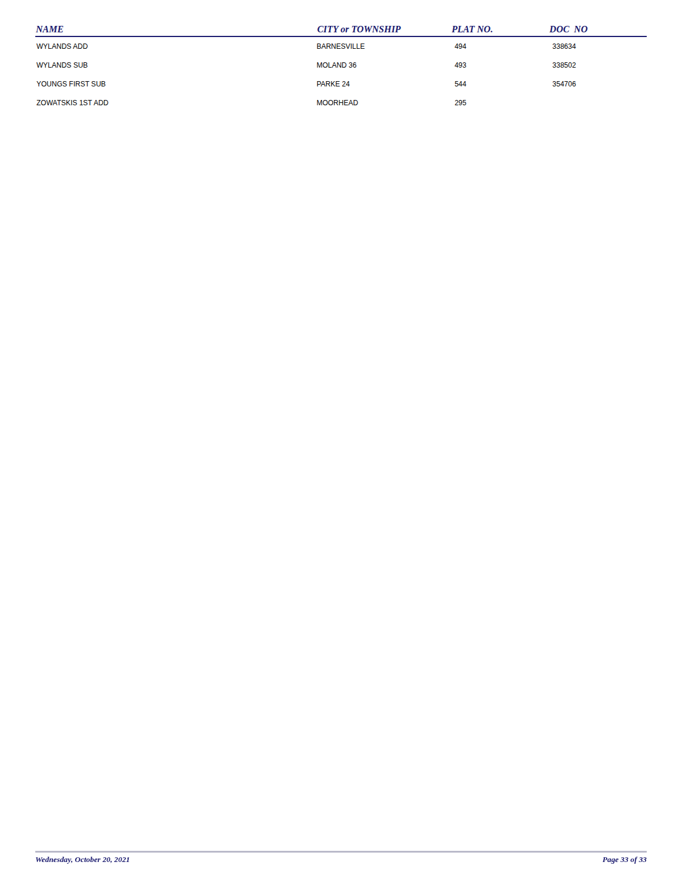| NAME | CITY or TOWNSHIP | PLAT NO. | DOC NO |
| --- | --- | --- | --- |
| WYLANDS ADD | BARNESVILLE | 494 | 338634 |
| WYLANDS SUB | MOLAND 36 | 493 | 338502 |
| YOUNGS FIRST SUB | PARKE 24 | 544 | 354706 |
| ZOWATSKIS 1ST ADD | MOORHEAD | 295 | |
Wednesday, October 20, 2021 Page 33 of 33